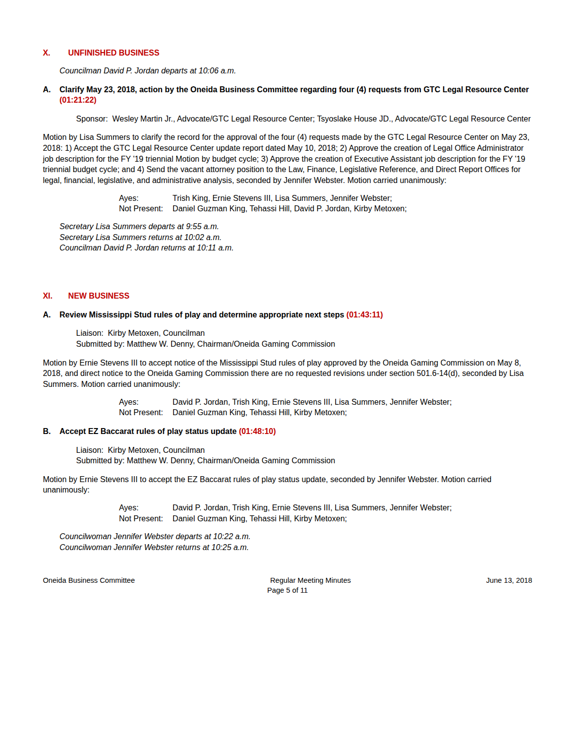X. UNFINISHED BUSINESS
Councilman David P. Jordan departs at 10:06 a.m.
A. Clarify May 23, 2018, action by the Oneida Business Committee regarding four (4) requests from GTC Legal Resource Center (01:21:22)
Sponsor: Wesley Martin Jr., Advocate/GTC Legal Resource Center; Tsyoslake House JD., Advocate/GTC Legal Resource Center
Motion by Lisa Summers to clarify the record for the approval of the four (4) requests made by the GTC Legal Resource Center on May 23, 2018: 1) Accept the GTC Legal Resource Center update report dated May 10, 2018; 2) Approve the creation of Legal Office Administrator job description for the FY '19 triennial Motion by budget cycle; 3) Approve the creation of Executive Assistant job description for the FY '19 triennial budget cycle; and 4) Send the vacant attorney position to the Law, Finance, Legislative Reference, and Direct Report Offices for legal, financial, legislative, and administrative analysis, seconded by Jennifer Webster. Motion carried unanimously:
| Ayes: | Trish King, Ernie Stevens III, Lisa Summers, Jennifer Webster; |
| Not Present: | Daniel Guzman King, Tehassi Hill, David P. Jordan, Kirby Metoxen; |
Secretary Lisa Summers departs at 9:55 a.m.
Secretary Lisa Summers returns at 10:02 a.m.
Councilman David P. Jordan returns at 10:11 a.m.
XI. NEW BUSINESS
A. Review Mississippi Stud rules of play and determine appropriate next steps (01:43:11)
Liaison: Kirby Metoxen, Councilman
Submitted by: Matthew W. Denny, Chairman/Oneida Gaming Commission
Motion by Ernie Stevens III to accept notice of the Mississippi Stud rules of play approved by the Oneida Gaming Commission on May 8, 2018, and direct notice to the Oneida Gaming Commission there are no requested revisions under section 501.6-14(d), seconded by Lisa Summers. Motion carried unanimously:
| Ayes: | David P. Jordan, Trish King, Ernie Stevens III, Lisa Summers, Jennifer Webster; |
| Not Present: | Daniel Guzman King, Tehassi Hill, Kirby Metoxen; |
B. Accept EZ Baccarat rules of play status update (01:48:10)
Liaison: Kirby Metoxen, Councilman
Submitted by: Matthew W. Denny, Chairman/Oneida Gaming Commission
Motion by Ernie Stevens III to accept the EZ Baccarat rules of play status update, seconded by Jennifer Webster. Motion carried unanimously:
| Ayes: | David P. Jordan, Trish King, Ernie Stevens III, Lisa Summers, Jennifer Webster; |
| Not Present: | Daniel Guzman King, Tehassi Hill, Kirby Metoxen; |
Councilwoman Jennifer Webster departs at 10:22 a.m.
Councilwoman Jennifer Webster returns at 10:25 a.m.
Oneida Business Committee
Regular Meeting Minutes
June 13, 2018
Page 5 of 11